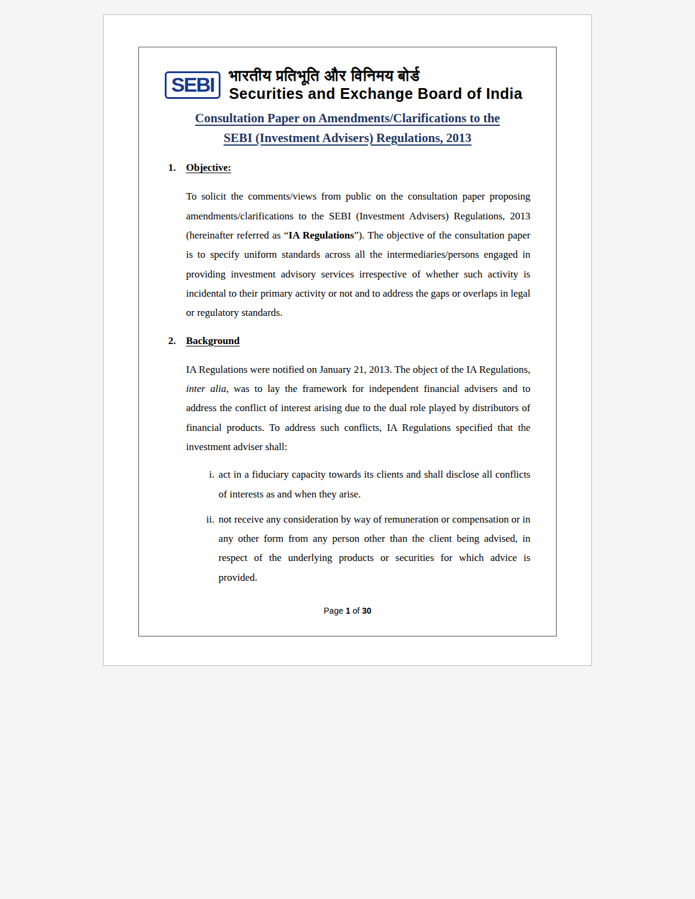SEBI
भारतीय प्रतिभूति और विनिमय बोर्ड
Securities and Exchange Board of India
Consultation Paper on Amendments/Clarifications to the
SEBI (Investment Advisers) Regulations, 2013
Objective:
To solicit the comments/views from public on the consultation paper proposing amendments/clarifications to the SEBI (Investment Advisers) Regulations, 2013 (hereinafter referred as “IA Regulations”). The objective of the consultation paper is to specify uniform standards across all the intermediaries/persons engaged in providing investment advisory services irrespective of whether such activity is incidental to their primary activity or not and to address the gaps or overlaps in legal or regulatory standards.
Background
IA Regulations were notified on January 21, 2013. The object of the IA Regulations, inter alia, was to lay the framework for independent financial advisers and to address the conflict of interest arising due to the dual role played by distributors of financial products. To address such conflicts, IA Regulations specified that the investment adviser shall:
act in a fiduciary capacity towards its clients and shall disclose all conflicts of interests as and when they arise.
not receive any consideration by way of remuneration or compensation or in any other form from any person other than the client being advised, in respect of the underlying products or securities for which advice is provided.
Page 1 of 30